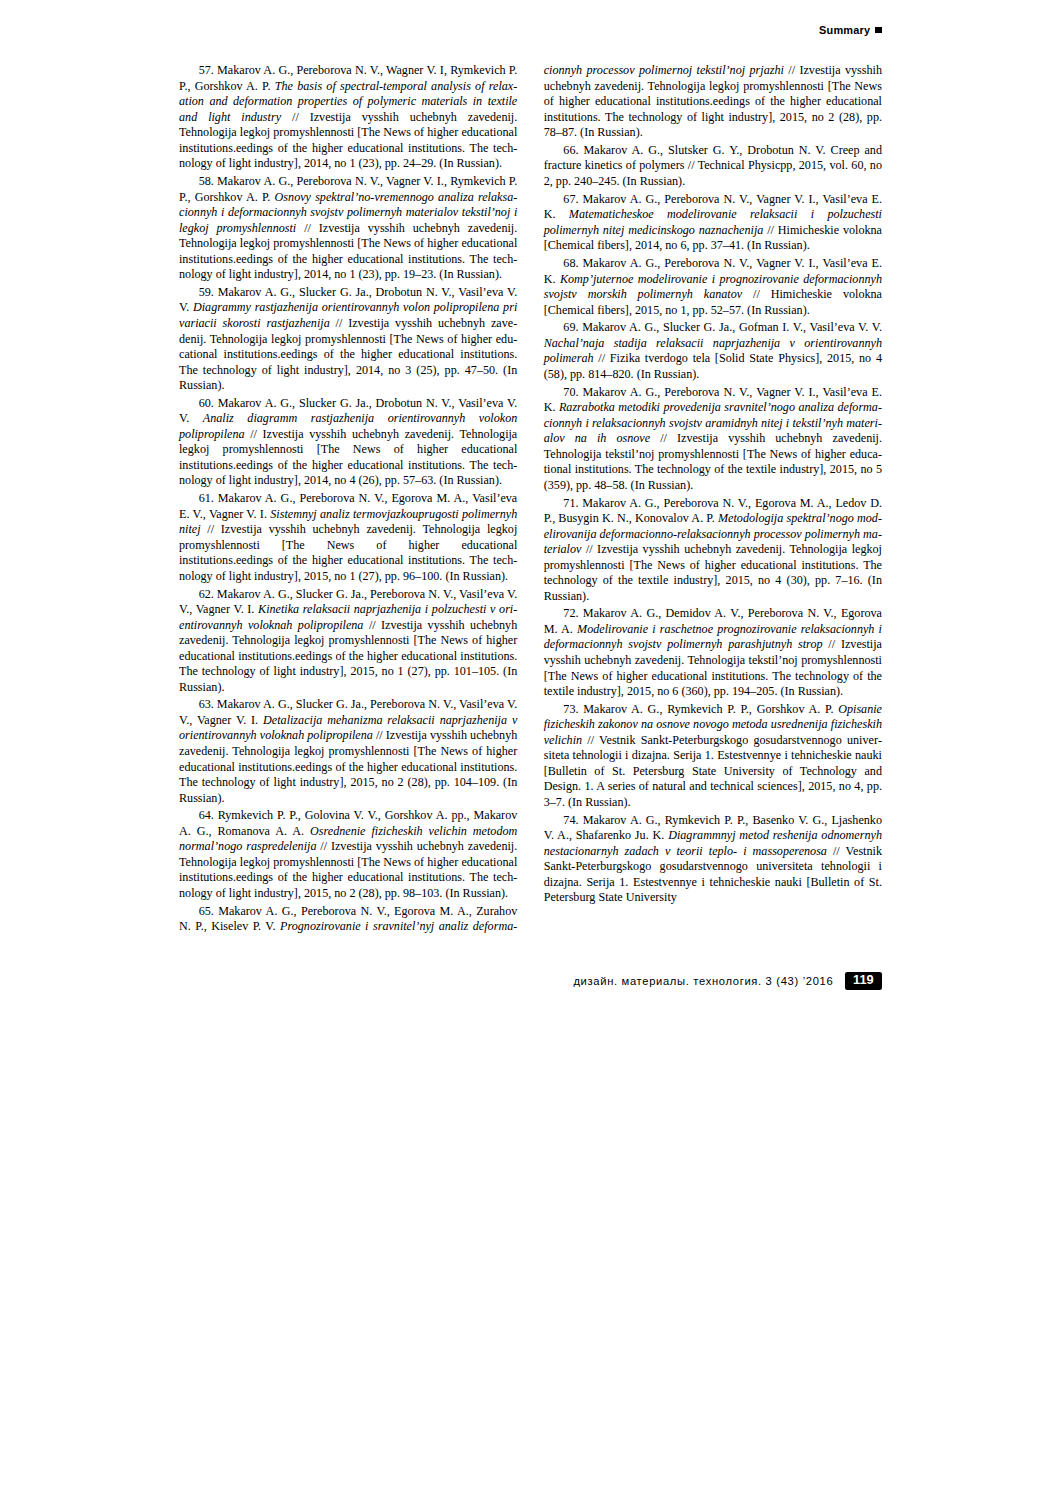Summary
57. Makarov A. G., Pereborova N. V., Wagner V. I, Rymkevich P. P., Gorshkov A. P. The basis of spectral-temporal analysis of relaxation and deformation properties of polymeric materials in textile and light industry // Izvestija vysshih uchebnyh zavedenij. Tehnologija legkoj promyshlennosti [The News of higher educational institutions.eedings of the higher educational institutions. The technology of light industry], 2014, no 1 (23), pp. 24–29. (In Russian).
58. Makarov A. G., Pereborova N. V., Vagner V. I., Rymkevich P. P., Gorshkov A. P. Osnovy spektral’no-vremennogo analiza relaksacionnyh i deformacionnyh svojstv polimernyh materialov tekstil’noj i legkoj promyshlennosti // Izvestija vysshih uchebnyh zavedenij. Tehnologija legkoj promyshlennosti [The News of higher educational institutions.eedings of the higher educational institutions. The technology of light industry], 2014, no 1 (23), pp. 19–23. (In Russian).
59. Makarov A. G., Slucker G. Ja., Drobotun N. V., Vasil’eva V. V. Diagrammy rastjazhenija orientirovannyh volon polipropilena pri variacii skorosti rastjazhenija // Izvestija vysshih uchebnyh zavedenij. Tehnologija legkoj promyshlennosti [The News of higher educational institutions.eedings of the higher educational institutions. The technology of light industry], 2014, no 3 (25), pp. 47–50. (In Russian).
60. Makarov A. G., Slucker G. Ja., Drobotun N. V., Vasil’eva V. V. Analiz diagramm rastjazhenija orientirovannyh volokon polipropilena // Izvestija vysshih uchebnyh zavedenij. Tehnologija legkoj promyshlennosti [The News of higher educational institutions.eedings of the higher educational institutions. The technology of light industry], 2014, no 4 (26), pp. 57–63. (In Russian).
61. Makarov A. G., Pereborova N. V., Egorova M. A., Vasil’eva E. V., Vagner V. I. Sistemnyj analiz termovjazkouprugosti polimernyh nitej // Izvestija vysshih uchebnyh zavedenij. Tehnologija legkoj promyshlennosti [The News of higher educational institutions.eedings of the higher educational institutions. The technology of light industry], 2015, no 1 (27), pp. 96–100. (In Russian).
62. Makarov A. G., Slucker G. Ja., Pereborova N. V., Vasil’eva V. V., Vagner V. I. Kinetika relaksacii naprjazhenija i polzuchesti v orientirovannyh voloknah polipropilena // Izvestija vysshih uchebnyh zavedenij. Tehnologija legkoj promyshlennosti [The News of higher educational institutions.eedings of the higher educational institutions. The technology of light industry], 2015, no 1 (27), pp. 101–105. (In Russian).
63. Makarov A. G., Slucker G. Ja., Pereborova N. V., Vasil’eva V. V., Vagner V. I. Detalizacija mehanizma relaksacii naprjazhenija v orientirovannyh voloknah polipropilena // Izvestija vysshih uchebnyh zavedenij. Tehnologija legkoj promyshlennosti [The News of higher educational institutions.eedings of the higher educational institutions. The technology of light industry], 2015, no 2 (28), pp. 104–109. (In Russian).
64. Rymkevich P. P., Golovina V. V., Gorshkov A. pp., Makarov A. G., Romanova A. A. Osrednenie fizicheskih velichin metodom normal’nogo raspredelenija // Izvestija vysshih uchebnyh zavedenij. Tehnologija legkoj promyshlennosti [The News of higher educational institutions.eedings of the higher educational institutions. The technology of light industry], 2015, no 2 (28), pp. 98–103. (In Russian).
65. Makarov A. G., Pereborova N. V., Egorova M. A., Zurahov N. P., Kiselev P. V. Prognozirovanie i sravnitel’nyj analiz deformacionnyh processov polimernoj tekstil’noj prjazhi // Izvestija vysshih uchebnyh zavedenij. Tehnologija legkoj promyshlennosti [The News of higher educational institutions.eedings of the higher educational institutions. The technology of light industry], 2015, no 2 (28), pp. 78–87. (In Russian).
66. Makarov A. G., Slutsker G. Y., Drobotun N. V. Creep and fracture kinetics of polymers // Technical Physicpp, 2015, vol. 60, no 2, pp. 240–245. (In Russian).
67. Makarov A. G., Pereborova N. V., Vagner V. I., Vasil’eva E. K. Matematicheskoe modelirovanie relaksacii i polzuchesti polimernyh nitej medicinskogo naznachenija // Himicheskie volokna [Chemical fibers], 2014, no 6, pp. 37–41. (In Russian).
68. Makarov A. G., Pereborova N. V., Vagner V. I., Vasil’eva E. K. Komp’juternoe modelirovanie i prognozirovanie deformacionnyh svojstv morskih polimernyh kanatov // Himicheskie volokna [Chemical fibers], 2015, no 1, pp. 52–57. (In Russian).
69. Makarov A. G., Slucker G. Ja., Gofman I. V., Vasil’eva V. V. Nachal’naja stadija relaksacii naprjazhenija v orientirovannyh polimerah // Fizika tverdogo tela [Solid State Physics], 2015, no 4 (58), pp. 814–820. (In Russian).
70. Makarov A. G., Pereborova N. V., Vagner V. I., Vasil’eva E. K. Razrabotka metodiki provedenija sravnitel’nogo analiza deformacionnyh i relaksacionnyh svojstv aramidnyh nitej i tekstil’nyh materialov na ih osnove // Izvestija vysshih uchebnyh zavedenij. Tehnologija tekstil’noj promyshlennosti [The News of higher educational institutions. The technology of the textile industry], 2015, no 5 (359), pp. 48–58. (In Russian).
71. Makarov A. G., Pereborova N. V., Egorova M. A., Ledov D. P., Busygin K. N., Konovalov A. P. Metodologija spektral’nogo modelirovanija deformacionno-relaksacionnyh processov polimernyh materialov // Izvestija vysshih uchebnyh zavedenij. Tehnologija legkoj promyshlennosti [The News of higher educational institutions. The technology of the textile industry], 2015, no 4 (30), pp. 7–16. (In Russian).
72. Makarov A. G., Demidov A. V., Pereborova N. V., Egorova M. A. Modelirovanie i raschetnoe prognozirovanie relaksacionnyh i deformacionnyh svojstv polimernyh parashjutnyh strop // Izvestija vysshih uchebnyh zavedenij. Tehnologija tekstil’noj promyshlennosti [The News of higher educational institutions. The technology of the textile industry], 2015, no 6 (360), pp. 194–205. (In Russian).
73. Makarov A. G., Rymkevich P. P., Gorshkov A. P. Opisanie fizicheskih zakonov na osnove novogo metoda usrednenija fizicheskih velichin // Vestnik Sankt-Peterburgskogo gosudarstvennogo universiteta tehnologii i dizajna. Serija 1. Estestvennye i tehnicheskie nauki [Bulletin of St. Petersburg State University of Technology and Design. 1. A series of natural and technical sciences], 2015, no 4, pp. 3–7. (In Russian).
74. Makarov A. G., Rymkevich P. P., Basenko V. G., Ljashenko V. A., Shafarenko Ju. K. Diagrammnyj metod reshenija odnomernyh nestacionarnyh zadach v teorii teplo- i massoperenosa // Vestnik Sankt-Peterburgskogo gosudarstvennogo universiteta tehnologii i dizajna. Serija 1. Estestvennye i tehnicheskie nauki [Bulletin of St. Petersburg State University
дизайн. материалы. технология. 3 (43) ’2016 119